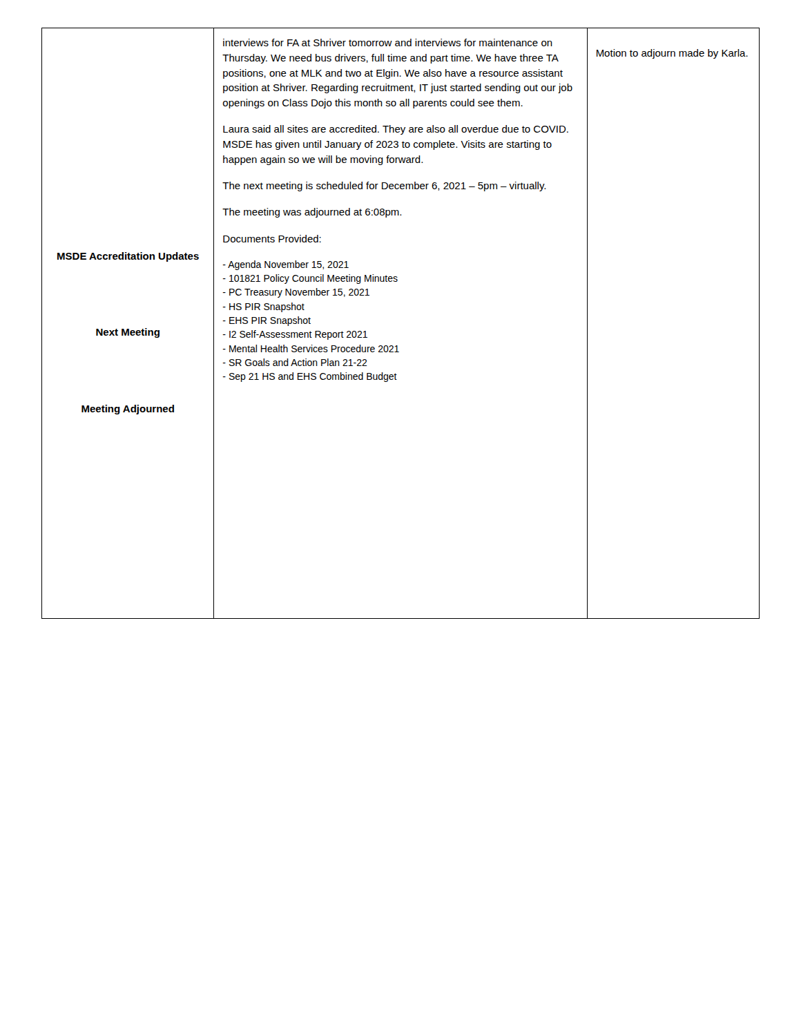| MSDE Accreditation Updates Next Meeting Meeting Adjourned | interviews for FA at Shriver tomorrow and interviews for maintenance on Thursday. We need bus drivers, full time and part time. We have three TA positions, one at MLK and two at Elgin. We also have a resource assistant position at Shriver. Regarding recruitment, IT just started sending out our job openings on Class Dojo this month so all parents could see them. Laura said all sites are accredited. They are also all overdue due to COVID. MSDE has given until January of 2023 to complete. Visits are starting to happen again so we will be moving forward. The next meeting is scheduled for December 6, 2021 – 5pm – virtually. The meeting was adjourned at 6:08pm. Documents Provided: - Agenda November 15, 2021 - 101821 Policy Council Meeting Minutes - PC Treasury November 15, 2021 - HS PIR Snapshot - EHS PIR Snapshot - I2 Self-Assessment Report 2021 - Mental Health Services Procedure 2021 - SR Goals and Action Plan 21-22 - Sep 21 HS and EHS Combined Budget | Motion to adjourn made by Karla. |